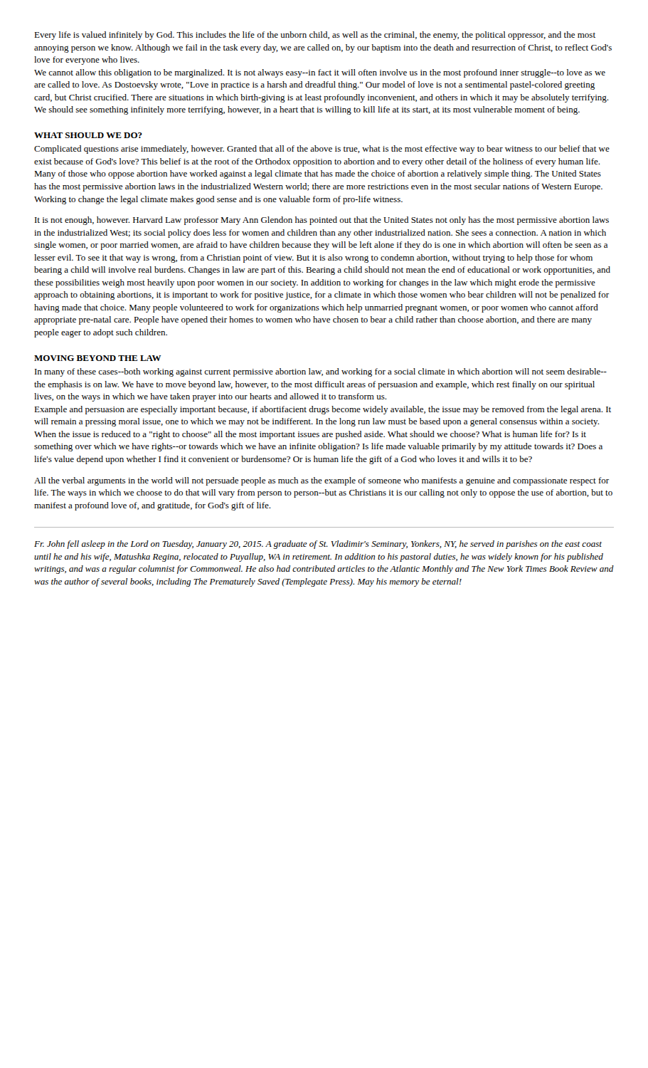Every life is valued infinitely by God. This includes the life of the unborn child, as well as the criminal, the enemy, the political oppressor, and the most annoying person we know. Although we fail in the task every day, we are called on, by our baptism into the death and resurrection of Christ, to reflect God's love for everyone who lives.
We cannot allow this obligation to be marginalized. It is not always easy--in fact it will often involve us in the most profound inner struggle--to love as we are called to love. As Dostoevsky wrote, "Love in practice is a harsh and dreadful thing." Our model of love is not a sentimental pastel-colored greeting card, but Christ crucified. There are situations in which birth-giving is at least profoundly inconvenient, and others in which it may be absolutely terrifying. We should see something infinitely more terrifying, however, in a heart that is willing to kill life at its start, at its most vulnerable moment of being.
What should we do?
Complicated questions arise immediately, however. Granted that all of the above is true, what is the most effective way to bear witness to our belief that we exist because of God's love? This belief is at the root of the Orthodox opposition to abortion and to every other detail of the holiness of every human life.
Many of those who oppose abortion have worked against a legal climate that has made the choice of abortion a relatively simple thing. The United States has the most permissive abortion laws in the industrialized Western world; there are more restrictions even in the most secular nations of Western Europe. Working to change the legal climate makes good sense and is one valuable form of pro-life witness.
It is not enough, however. Harvard Law professor Mary Ann Glendon has pointed out that the United States not only has the most permissive abortion laws in the industrialized West; its social policy does less for women and children than any other industrialized nation. She sees a connection. A nation in which single women, or poor married women, are afraid to have children because they will be left alone if they do is one in which abortion will often be seen as a lesser evil. To see it that way is wrong, from a Christian point of view. But it is also wrong to condemn abortion, without trying to help those for whom bearing a child will involve real burdens. Changes in law are part of this. Bearing a child should not mean the end of educational or work opportunities, and these possibilities weigh most heavily upon poor women in our society. In addition to working for changes in the law which might erode the permissive approach to obtaining abortions, it is important to work for positive justice, for a climate in which those women who bear children will not be penalized for having made that choice. Many people volunteered to work for organizations which help unmarried pregnant women, or poor women who cannot afford appropriate pre-natal care. People have opened their homes to women who have chosen to bear a child rather than choose abortion, and there are many people eager to adopt such children.
Moving beyond the law
In many of these cases--both working against current permissive abortion law, and working for a social climate in which abortion will not seem desirable--the emphasis is on law. We have to move beyond law, however, to the most difficult areas of persuasion and example, which rest finally on our spiritual lives, on the ways in which we have taken prayer into our hearts and allowed it to transform us.
Example and persuasion are especially important because, if abortifacient drugs become widely available, the issue may be removed from the legal arena. It will remain a pressing moral issue, one to which we may not be indifferent. In the long run law must be based upon a general consensus within a society. When the issue is reduced to a "right to choose" all the most important issues are pushed aside. What should we choose? What is human life for? Is it something over which we have rights--or towards which we have an infinite obligation? Is life made valuable primarily by my attitude towards it? Does a life's value depend upon whether I find it convenient or burdensome? Or is human life the gift of a God who loves it and wills it to be?
All the verbal arguments in the world will not persuade people as much as the example of someone who manifests a genuine and compassionate respect for life. The ways in which we choose to do that will vary from person to person--but as Christians it is our calling not only to oppose the use of abortion, but to manifest a profound love of, and gratitude, for God's gift of life.
Fr. John fell asleep in the Lord on Tuesday, January 20, 2015. A graduate of St. Vladimir's Seminary, Yonkers, NY, he served in parishes on the east coast until he and his wife, Matushka Regina, relocated to Puyallup, WA in retirement. In addition to his pastoral duties, he was widely known for his published writings, and was a regular columnist for Commonweal. He also had contributed articles to the Atlantic Monthly and The New York Times Book Review and was the author of several books, including The Prematurely Saved (Templegate Press). May his memory be eternal!